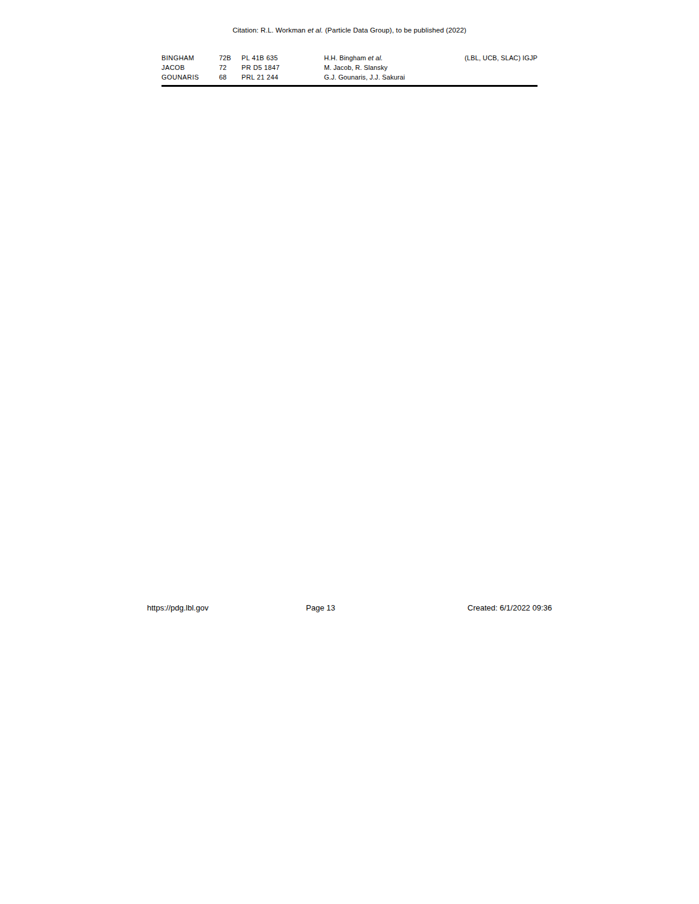Citation: R.L. Workman et al. (Particle Data Group), to be published (2022)
| BINGHAM | 72B | PL 41B 635 | H.H. Bingham et al. | (LBL, UCB, SLAC) IGJP |
| JACOB | 72 | PR D5 1847 | M. Jacob, R. Slansky | |
| GOUNARIS | 68 | PRL 21 244 | G.J. Gounaris, J.J. Sakurai | |
https://pdg.lbl.gov
Page 13
Created: 6/1/2022 09:36